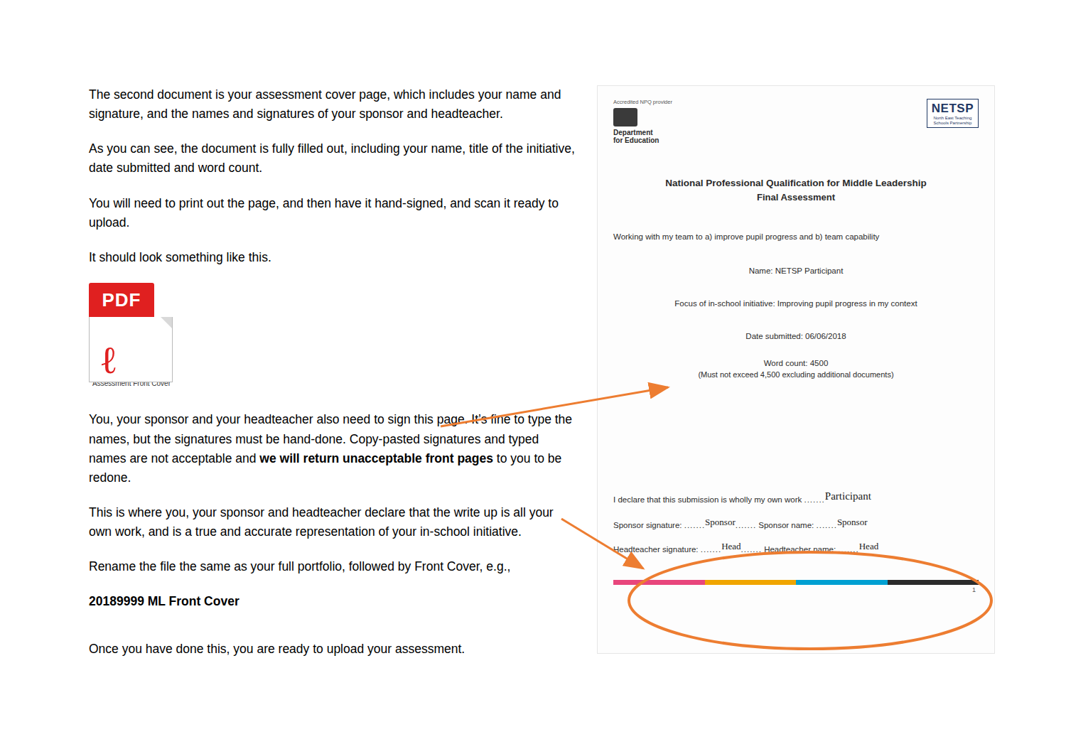The second document is your assessment cover page, which includes your name and signature, and the names and signatures of your sponsor and headteacher.
As you can see, the document is fully filled out, including your name, title of the initiative, date submitted and word count.
You will need to print out the page, and then have it hand-signed, and scan it ready to upload.
It should look something like this.
PDF
ℓ
Assessment Front Cover
You, your sponsor and your headteacher also need to sign this page. It’s fine to type the names, but the signatures must be hand-done. Copy-pasted signatures and typed names are not acceptable and we will return unacceptable front pages to you to be redone.
This is where you, your sponsor and headteacher declare that the write up is all your own work, and is a true and accurate representation of your in-school initiative.
Rename the file the same as your full portfolio, followed by Front Cover, e.g.,
20189999 ML Front Cover
Once you have done this, you are ready to upload your assessment.
Accredited NPQ provider
Department
for Education
NETSP
North East Teaching
Schools Partnership
National Professional Qualification for Middle Leadership
Final Assessment
Working with my team to a) improve pupil progress and b) team capability
Name: NETSP Participant
Focus of in-school initiative: Improving pupil progress in my context
Date submitted: 06/06/2018
Word count: 4500
(Must not exceed 4,500 excluding additional documents)
I declare that this submission is wholly my own work ....... Participant
Sponsor signature: ....... Sponsor....... Sponsor name: ....... Sponsor
Headteacher signature: ....... Head....... Headteacher name: ....... Head
1